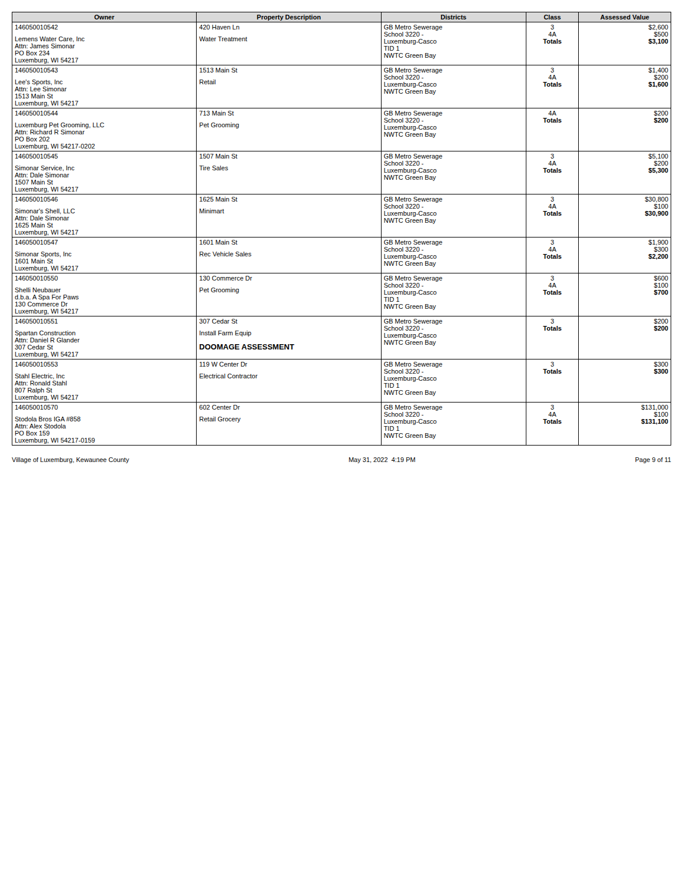| Owner | Property Description | Districts | Class | Assessed Value |
| --- | --- | --- | --- | --- |
| 146050010542 Lemens Water Care, Inc Attn: James Simonar PO Box 234 Luxemburg, WI 54217 | 420 Haven Ln Water Treatment | GB Metro Sewerage School 3220 - Luxemburg-Casco TID 1 NWTC Green Bay | 3 4A Totals | $2,600 $500 $3,100 |
| 146050010543 Lee's Sports, Inc Attn: Lee Simonar 1513 Main St Luxemburg, WI 54217 | 1513 Main St Retail | GB Metro Sewerage School 3220 - Luxemburg-Casco NWTC Green Bay | 3 4A Totals | $1,400 $200 $1,600 |
| 146050010544 Luxemburg Pet Grooming, LLC Attn: Richard R Simonar PO Box 202 Luxemburg, WI 54217-0202 | 713 Main St Pet Grooming | GB Metro Sewerage School 3220 - Luxemburg-Casco NWTC Green Bay | 4A Totals | $200 $200 |
| 146050010545 Simonar Service, Inc Attn: Dale Simonar 1507 Main St Luxemburg, WI 54217 | 1507 Main St Tire Sales | GB Metro Sewerage School 3220 - Luxemburg-Casco NWTC Green Bay | 3 4A Totals | $5,100 $200 $5,300 |
| 146050010546 Simonar's Shell, LLC Attn: Dale Simonar 1625 Main St Luxemburg, WI 54217 | 1625 Main St Minimart | GB Metro Sewerage School 3220 - Luxemburg-Casco NWTC Green Bay | 3 4A Totals | $30,800 $100 $30,900 |
| 146050010547 Simonar Sports, Inc 1601 Main St Luxemburg, WI 54217 | 1601 Main St Rec Vehicle Sales | GB Metro Sewerage School 3220 - Luxemburg-Casco NWTC Green Bay | 3 4A Totals | $1,900 $300 $2,200 |
| 146050010550 Shelli Neubauer d.b.a. A Spa For Paws 130 Commerce Dr Luxemburg, WI 54217 | 130 Commerce Dr Pet Grooming | GB Metro Sewerage School 3220 - Luxemburg-Casco TID 1 NWTC Green Bay | 3 4A Totals | $600 $100 $700 |
| 146050010551 Spartan Construction Attn: Daniel R Glander 307 Cedar St Luxemburg, WI 54217 | 307 Cedar St Install Farm Equip DOOMAGE ASSESSMENT | GB Metro Sewerage School 3220 - Luxemburg-Casco NWTC Green Bay | 3 Totals | $200 $200 |
| 146050010553 Stahl Electric, Inc Attn: Ronald Stahl 807 Ralph St Luxemburg, WI 54217 | 119 W Center Dr Electrical Contractor | GB Metro Sewerage School 3220 - Luxemburg-Casco TID 1 NWTC Green Bay | 3 Totals | $300 $300 |
| 146050010570 Stodola Bros IGA #858 Attn: Alex Stodola PO Box 159 Luxemburg, WI 54217-0159 | 602 Center Dr Retail Grocery | GB Metro Sewerage School 3220 - Luxemburg-Casco TID 1 NWTC Green Bay | 3 4A Totals | $131,000 $100 $131,100 |
Village of Luxemburg, Kewaunee County
May 31, 2022 4:19 PM
Page 9 of 11